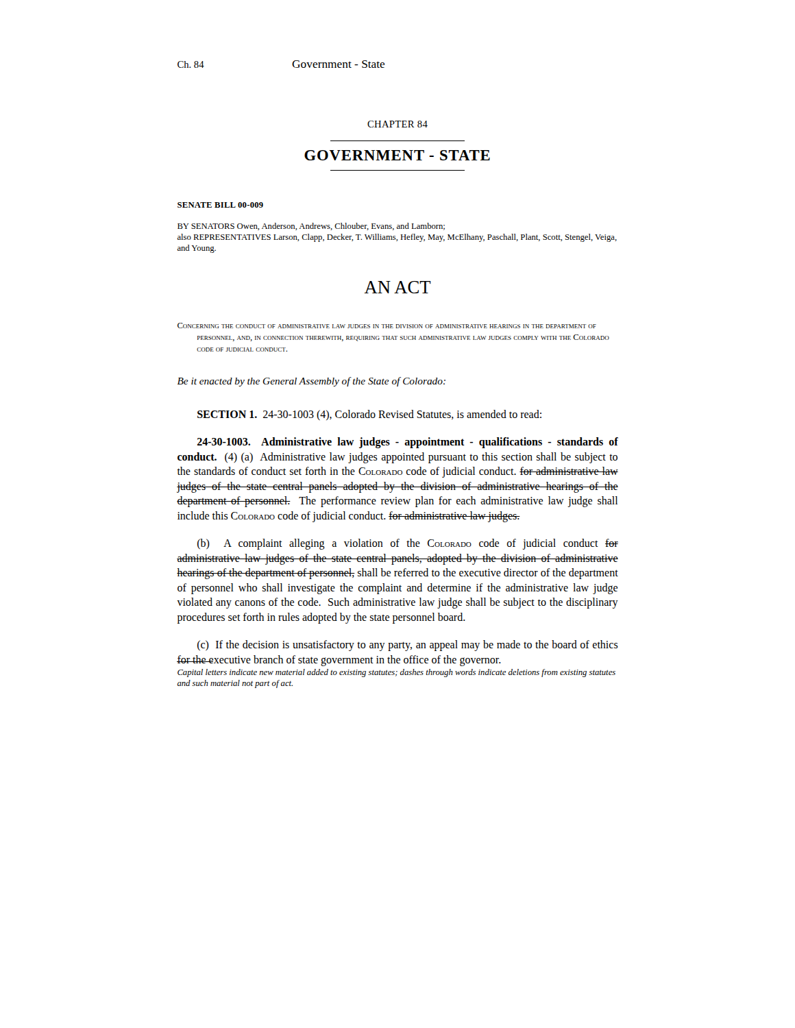Ch. 84
Government - State
CHAPTER 84
GOVERNMENT - STATE
SENATE BILL 00-009
BY SENATORS Owen, Anderson, Andrews, Chlouber, Evans, and Lamborn;
also REPRESENTATIVES Larson, Clapp, Decker, T. Williams, Hefley, May, McElhany, Paschall, Plant, Scott, Stengel, Veiga, and Young.
AN ACT
Concerning the conduct of administrative law judges in the division of administrative hearings in the department of personnel, and, in connection therewith, requiring that such administrative law judges comply with the Colorado code of judicial conduct.
Be it enacted by the General Assembly of the State of Colorado:
SECTION 1. 24-30-1003 (4), Colorado Revised Statutes, is amended to read:
24-30-1003. Administrative law judges - appointment - qualifications - standards of conduct. (4) (a) Administrative law judges appointed pursuant to this section shall be subject to the standards of conduct set forth in the Colorado code of judicial conduct. for administrative law judges of the state central panels adopted by the division of administrative hearings of the department of personnel. The performance review plan for each administrative law judge shall include this Colorado code of judicial conduct. for administrative law judges.
(b) A complaint alleging a violation of the Colorado code of judicial conduct for administrative law judges of the state central panels, adopted by the division of administrative hearings of the department of personnel, shall be referred to the executive director of the department of personnel who shall investigate the complaint and determine if the administrative law judge violated any canons of the code. Such administrative law judge shall be subject to the disciplinary procedures set forth in rules adopted by the state personnel board.
(c) If the decision is unsatisfactory to any party, an appeal may be made to the board of ethics for the executive branch of state government in the office of the governor.
Capital letters indicate new material added to existing statutes; dashes through words indicate deletions from existing statutes and such material not part of act.